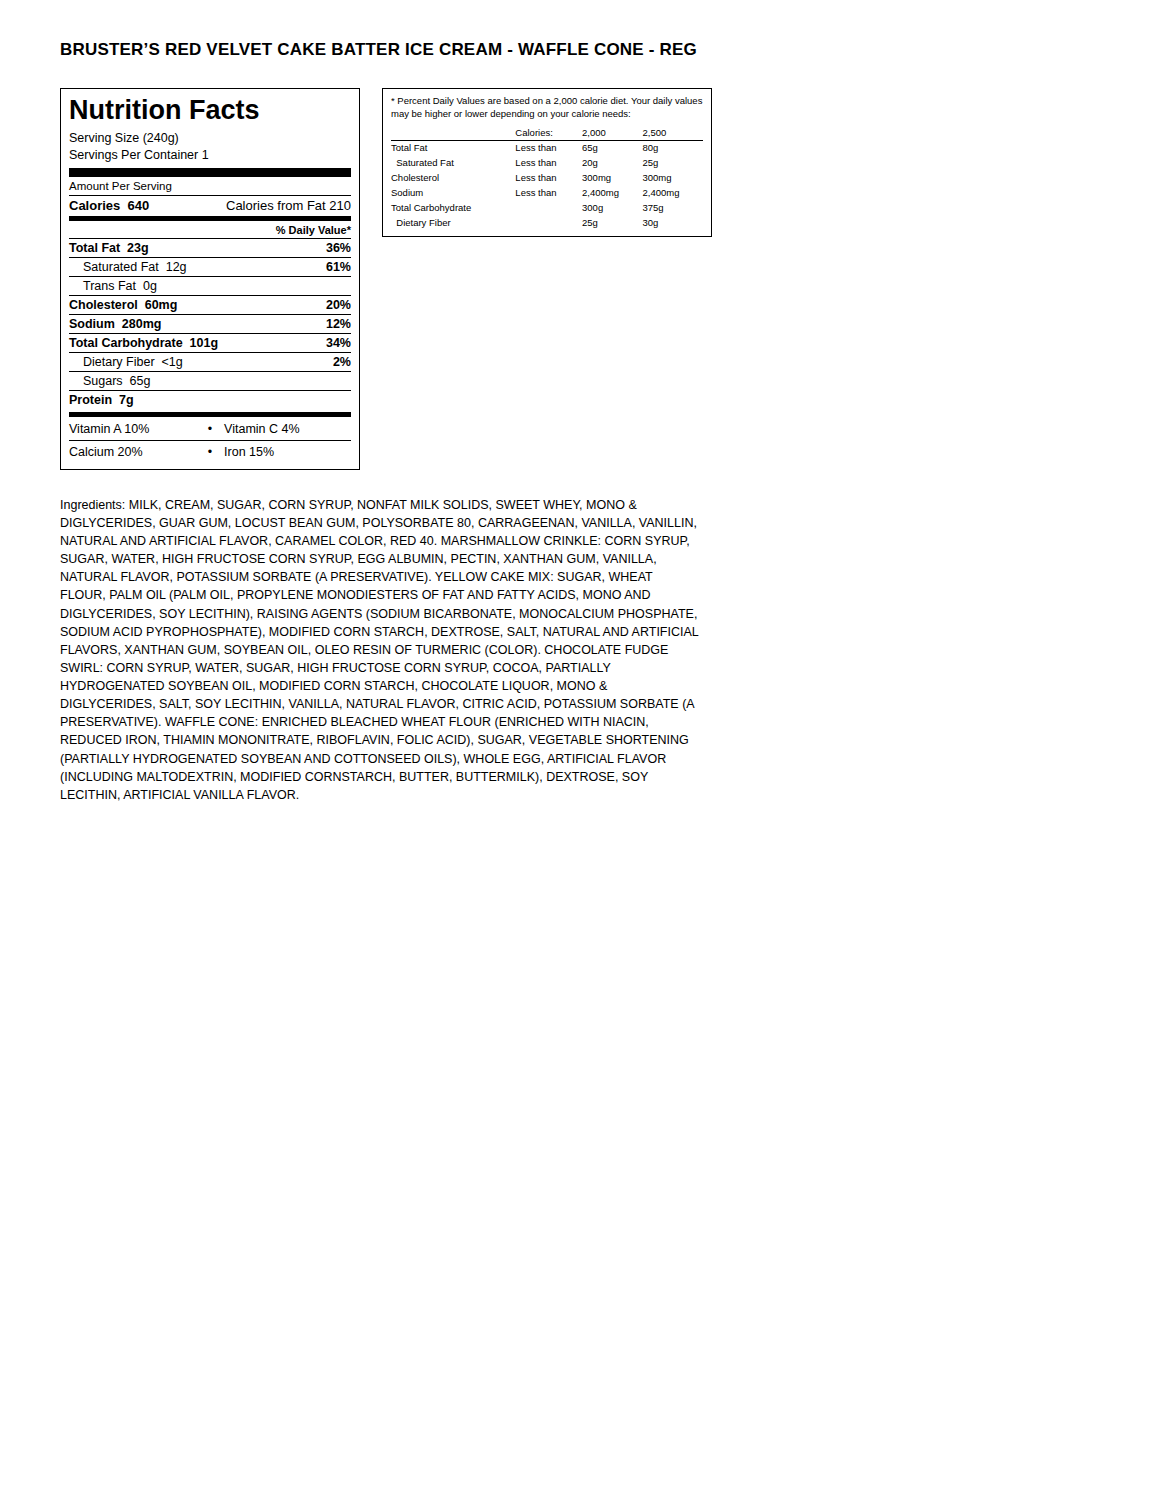BRUSTER’S RED VELVET CAKE BATTER ICE CREAM - WAFFLE CONE - REG
Nutrition Facts
Serving Size (240g)
Servings Per Container 1
Amount Per Serving
Calories 640 Calories from Fat 210
% Daily Value*
| Total Fat 23g | 36% |
| Saturated Fat 12g | 61% |
| Trans Fat 0g | |
| Cholesterol 60mg | 20% |
| Sodium 280mg | 12% |
| Total Carbohydrate 101g | 34% |
| Dietary Fiber <1g | 2% |
| Sugars 65g | |
| Protein 7g | |
Vitamin A 10%
•
Vitamin C 4%
Calcium 20%
•
Iron 15%
* Percent Daily Values are based on a 2,000 calorie diet. Your daily values may be higher or lower depending on your calorie needs:
| | Calories: | 2,000 | 2,500 |
| Total Fat | Less than | 65g | 80g |
| Saturated Fat | Less than | 20g | 25g |
| Cholesterol | Less than | 300mg | 300mg |
| Sodium | Less than | 2,400mg | 2,400mg |
| Total Carbohydrate | | 300g | 375g |
| Dietary Fiber | | 25g | 30g |
Ingredients: MILK, CREAM, SUGAR, CORN SYRUP, NONFAT MILK SOLIDS, SWEET WHEY, MONO & DIGLYCERIDES, GUAR GUM, LOCUST BEAN GUM, POLYSORBATE 80, CARRAGEENAN, VANILLA, VANILLIN, NATURAL AND ARTIFICIAL FLAVOR, CARAMEL COLOR, RED 40. MARSHMALLOW CRINKLE: CORN SYRUP, SUGAR, WATER, HIGH FRUCTOSE CORN SYRUP, EGG ALBUMIN, PECTIN, XANTHAN GUM, VANILLA, NATURAL FLAVOR, POTASSIUM SORBATE (A PRESERVATIVE). YELLOW CAKE MIX: SUGAR, WHEAT FLOUR, PALM OIL (PALM OIL, PROPYLENE MONODIESTERS OF FAT AND FATTY ACIDS, MONO AND DIGLYCERIDES, SOY LECITHIN), RAISING AGENTS (SODIUM BICARBONATE, MONOCALCIUM PHOSPHATE, SODIUM ACID PYROPHOSPHATE), MODIFIED CORN STARCH, DEXTROSE, SALT, NATURAL AND ARTIFICIAL FLAVORS, XANTHAN GUM, SOYBEAN OIL, OLEO RESIN OF TURMERIC (COLOR). CHOCOLATE FUDGE SWIRL: CORN SYRUP, WATER, SUGAR, HIGH FRUCTOSE CORN SYRUP, COCOA, PARTIALLY HYDROGENATED SOYBEAN OIL, MODIFIED CORN STARCH, CHOCOLATE LIQUOR, MONO & DIGLYCERIDES, SALT, SOY LECITHIN, VANILLA, NATURAL FLAVOR, CITRIC ACID, POTASSIUM SORBATE (A PRESERVATIVE). WAFFLE CONE: ENRICHED BLEACHED WHEAT FLOUR (ENRICHED WITH NIACIN, REDUCED IRON, THIAMIN MONONITRATE, RIBOFLAVIN, FOLIC ACID), SUGAR, VEGETABLE SHORTENING (PARTIALLY HYDROGENATED SOYBEAN AND COTTONSEED OILS), WHOLE EGG, ARTIFICIAL FLAVOR (INCLUDING MALTODEXTRIN, MODIFIED CORNSTARCH, BUTTER, BUTTERMILK), DEXTROSE, SOY LECITHIN, ARTIFICIAL VANILLA FLAVOR.